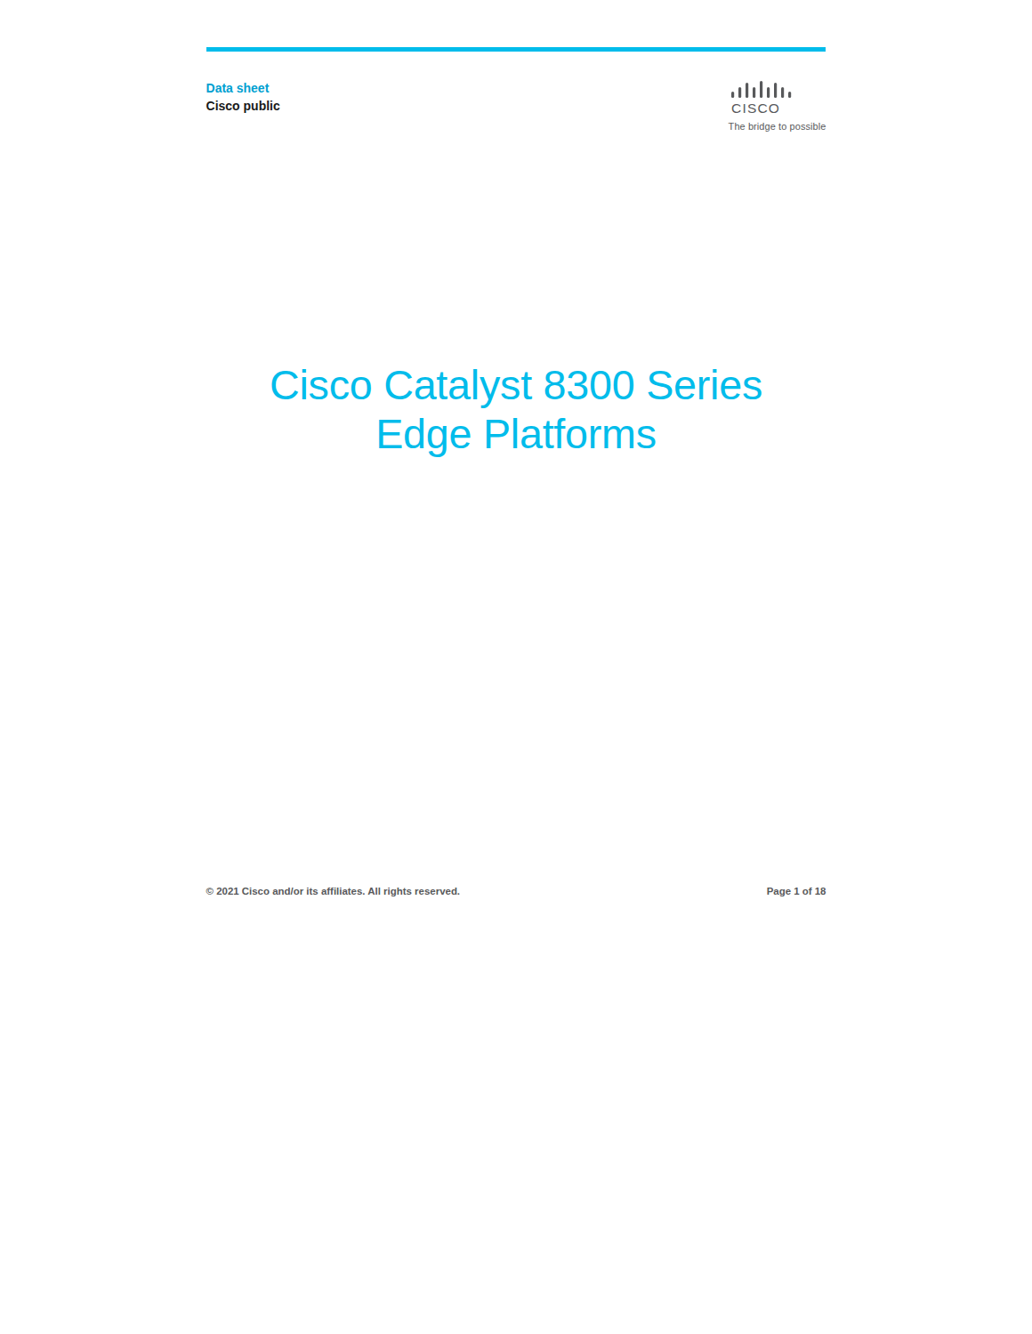Data sheet
Cisco public
CISCO
The bridge to possible
Cisco Catalyst 8300 Series
Edge Platforms
© 2021 Cisco and/or its affiliates. All rights reserved.
Page 1 of 18